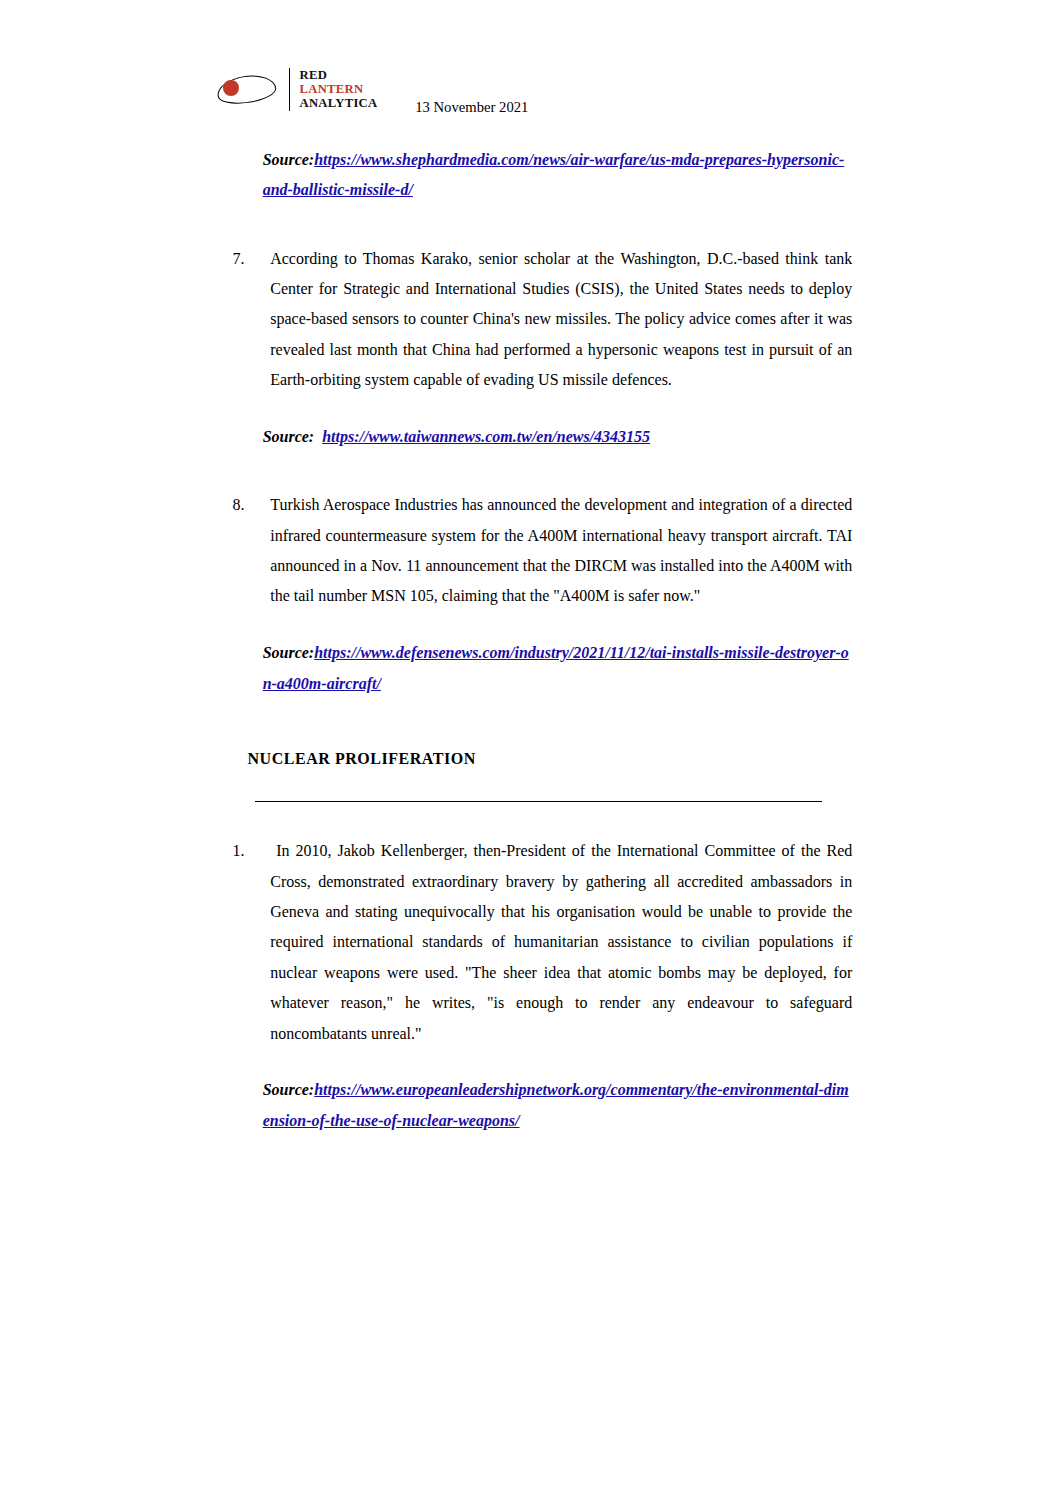Red
Lantern
Analytica
13 November 2021
Source: https://www.shephardmedia.com/news/air-warfare/us-mda-prepares-hypersonic-and-ballistic-missile-d/
7. According to Thomas Karako, senior scholar at the Washington, D.C.-based think tank Center for Strategic and International Studies (CSIS), the United States needs to deploy space-based sensors to counter China's new missiles. The policy advice comes after it was revealed last month that China had performed a hypersonic weapons test in pursuit of an Earth-orbiting system capable of evading US missile defences.
Source: https://www.taiwannews.com.tw/en/news/4343155
8. Turkish Aerospace Industries has announced the development and integration of a directed infrared countermeasure system for the A400M international heavy transport aircraft. TAI announced in a Nov. 11 announcement that the DIRCM was installed into the A400M with the tail number MSN 105, claiming that the "A400M is safer now."
Source: https://www.defensenews.com/industry/2021/11/12/tai-installs-missile-destroyer-on-a400m-aircraft/
NUCLEAR PROLIFERATION
1. In 2010, Jakob Kellenberger, then-President of the International Committee of the Red Cross, demonstrated extraordinary bravery by gathering all accredited ambassadors in Geneva and stating unequivocally that his organisation would be unable to provide the required international standards of humanitarian assistance to civilian populations if nuclear weapons were used. "The sheer idea that atomic bombs may be deployed, for whatever reason," he writes, "is enough to render any endeavour to safeguard noncombatants unreal."
Source: https://www.europeanleadershipnetwork.org/commentary/the-environmental-dimension-of-the-use-of-nuclear-weapons/